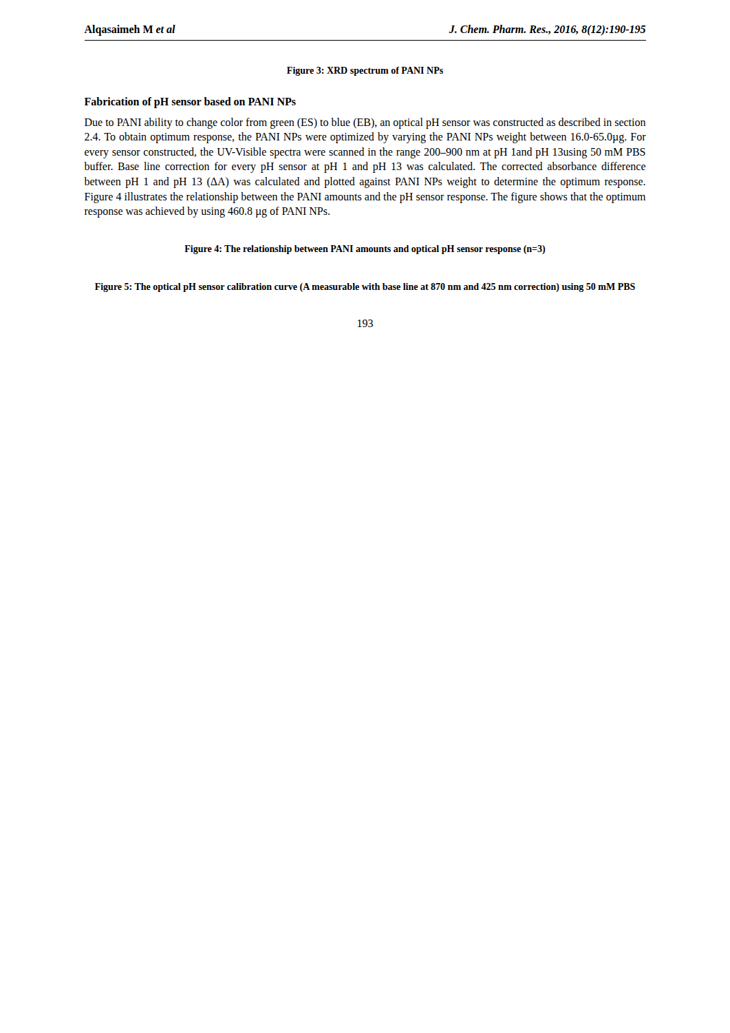Alqasaimeh M et al J. Chem. Pharm. Res., 2016, 8(12):190-195
Figure 3: XRD spectrum of PANI NPs
Fabrication of pH sensor based on PANI NPs
Due to PANI ability to change color from green (ES) to blue (EB), an optical pH sensor was constructed as described in section 2.4. To obtain optimum response, the PANI NPs were optimized by varying the PANI NPs weight between 16.0-65.0µg. For every sensor constructed, the UV-Visible spectra were scanned in the range 200–900 nm at pH 1and pH 13using 50 mM PBS buffer. Base line correction for every pH sensor at pH 1 and pH 13 was calculated. The corrected absorbance difference between pH 1 and pH 13 (ΔA) was calculated and plotted against PANI NPs weight to determine the optimum response. Figure 4 illustrates the relationship between the PANI amounts and the pH sensor response. The figure shows that the optimum response was achieved by using 460.8 µg of PANI NPs.
Figure 4: The relationship between PANI amounts and optical pH sensor response (n=3)
Figure 5: The optical pH sensor calibration curve (A measurable with base line at 870 nm and 425 nm correction) using 50 mM PBS
193